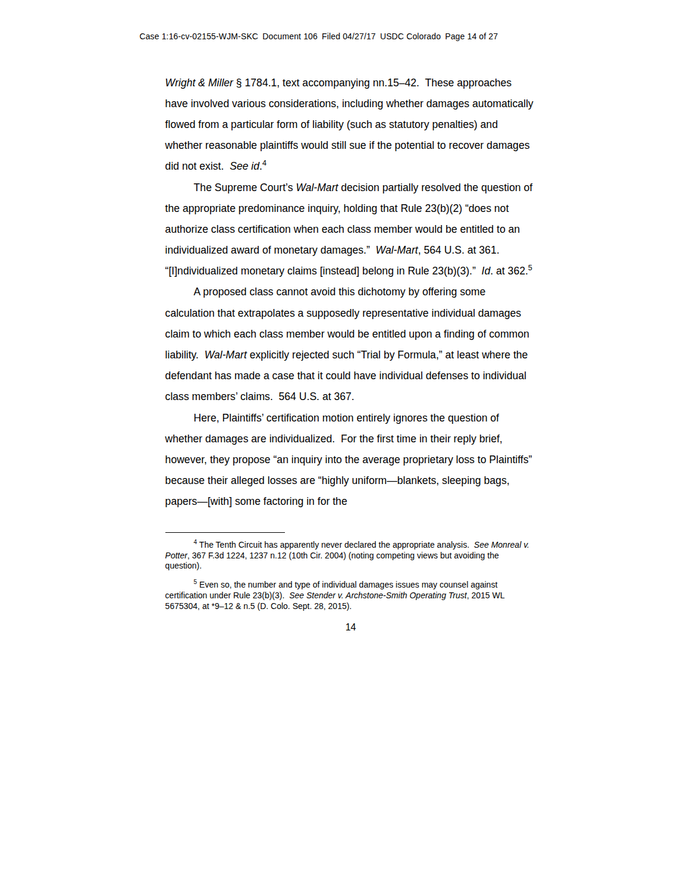Case 1:16-cv-02155-WJM-SKC Document 106 Filed 04/27/17 USDC Colorado Page 14 of 27
Wright & Miller § 1784.1, text accompanying nn.15–42. These approaches have involved various considerations, including whether damages automatically flowed from a particular form of liability (such as statutory penalties) and whether reasonable plaintiffs would still sue if the potential to recover damages did not exist. See id.4
The Supreme Court’s Wal-Mart decision partially resolved the question of the appropriate predominance inquiry, holding that Rule 23(b)(2) “does not authorize class certification when each class member would be entitled to an individualized award of monetary damages.” Wal-Mart, 564 U.S. at 361. “[I]ndividualized monetary claims [instead] belong in Rule 23(b)(3).” Id. at 362.5
A proposed class cannot avoid this dichotomy by offering some calculation that extrapolates a supposedly representative individual damages claim to which each class member would be entitled upon a finding of common liability. Wal-Mart explicitly rejected such “Trial by Formula,” at least where the defendant has made a case that it could have individual defenses to individual class members’ claims. 564 U.S. at 367.
Here, Plaintiffs’ certification motion entirely ignores the question of whether damages are individualized. For the first time in their reply brief, however, they propose “an inquiry into the average proprietary loss to Plaintiffs” because their alleged losses are “highly uniform—blankets, sleeping bags, papers—[with] some factoring in for the
4 The Tenth Circuit has apparently never declared the appropriate analysis. See Monreal v. Potter, 367 F.3d 1224, 1237 n.12 (10th Cir. 2004) (noting competing views but avoiding the question).
5 Even so, the number and type of individual damages issues may counsel against certification under Rule 23(b)(3). See Stender v. Archstone-Smith Operating Trust, 2015 WL 5675304, at *9–12 & n.5 (D. Colo. Sept. 28, 2015).
14